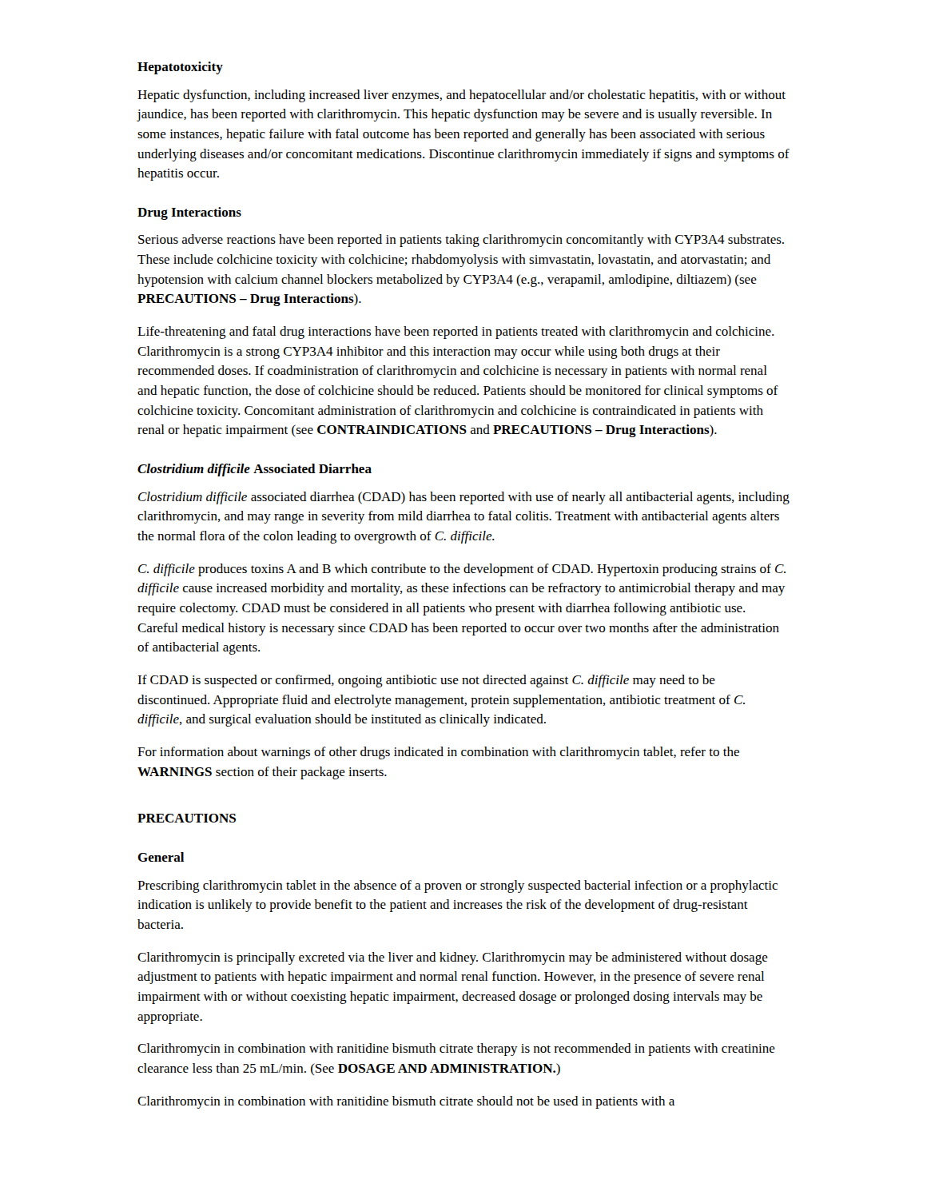Hepatotoxicity
Hepatic dysfunction, including increased liver enzymes, and hepatocellular and/or cholestatic hepatitis, with or without jaundice, has been reported with clarithromycin. This hepatic dysfunction may be severe and is usually reversible. In some instances, hepatic failure with fatal outcome has been reported and generally has been associated with serious underlying diseases and/or concomitant medications. Discontinue clarithromycin immediately if signs and symptoms of hepatitis occur.
Drug Interactions
Serious adverse reactions have been reported in patients taking clarithromycin concomitantly with CYP3A4 substrates. These include colchicine toxicity with colchicine; rhabdomyolysis with simvastatin, lovastatin, and atorvastatin; and hypotension with calcium channel blockers metabolized by CYP3A4 (e.g., verapamil, amlodipine, diltiazem) (see PRECAUTIONS – Drug Interactions).
Life-threatening and fatal drug interactions have been reported in patients treated with clarithromycin and colchicine. Clarithromycin is a strong CYP3A4 inhibitor and this interaction may occur while using both drugs at their recommended doses. If coadministration of clarithromycin and colchicine is necessary in patients with normal renal and hepatic function, the dose of colchicine should be reduced. Patients should be monitored for clinical symptoms of colchicine toxicity. Concomitant administration of clarithromycin and colchicine is contraindicated in patients with renal or hepatic impairment (see CONTRAINDICATIONS and PRECAUTIONS – Drug Interactions).
Clostridium difficile Associated Diarrhea
Clostridium difficile associated diarrhea (CDAD) has been reported with use of nearly all antibacterial agents, including clarithromycin, and may range in severity from mild diarrhea to fatal colitis. Treatment with antibacterial agents alters the normal flora of the colon leading to overgrowth of C. difficile.
C. difficile produces toxins A and B which contribute to the development of CDAD. Hypertoxin producing strains of C. difficile cause increased morbidity and mortality, as these infections can be refractory to antimicrobial therapy and may require colectomy. CDAD must be considered in all patients who present with diarrhea following antibiotic use. Careful medical history is necessary since CDAD has been reported to occur over two months after the administration of antibacterial agents.
If CDAD is suspected or confirmed, ongoing antibiotic use not directed against C. difficile may need to be discontinued. Appropriate fluid and electrolyte management, protein supplementation, antibiotic treatment of C. difficile, and surgical evaluation should be instituted as clinically indicated.
For information about warnings of other drugs indicated in combination with clarithromycin tablet, refer to the WARNINGS section of their package inserts.
PRECAUTIONS
General
Prescribing clarithromycin tablet in the absence of a proven or strongly suspected bacterial infection or a prophylactic indication is unlikely to provide benefit to the patient and increases the risk of the development of drug-resistant bacteria.
Clarithromycin is principally excreted via the liver and kidney. Clarithromycin may be administered without dosage adjustment to patients with hepatic impairment and normal renal function. However, in the presence of severe renal impairment with or without coexisting hepatic impairment, decreased dosage or prolonged dosing intervals may be appropriate.
Clarithromycin in combination with ranitidine bismuth citrate therapy is not recommended in patients with creatinine clearance less than 25 mL/min. (See DOSAGE AND ADMINISTRATION.)
Clarithromycin in combination with ranitidine bismuth citrate should not be used in patients with a